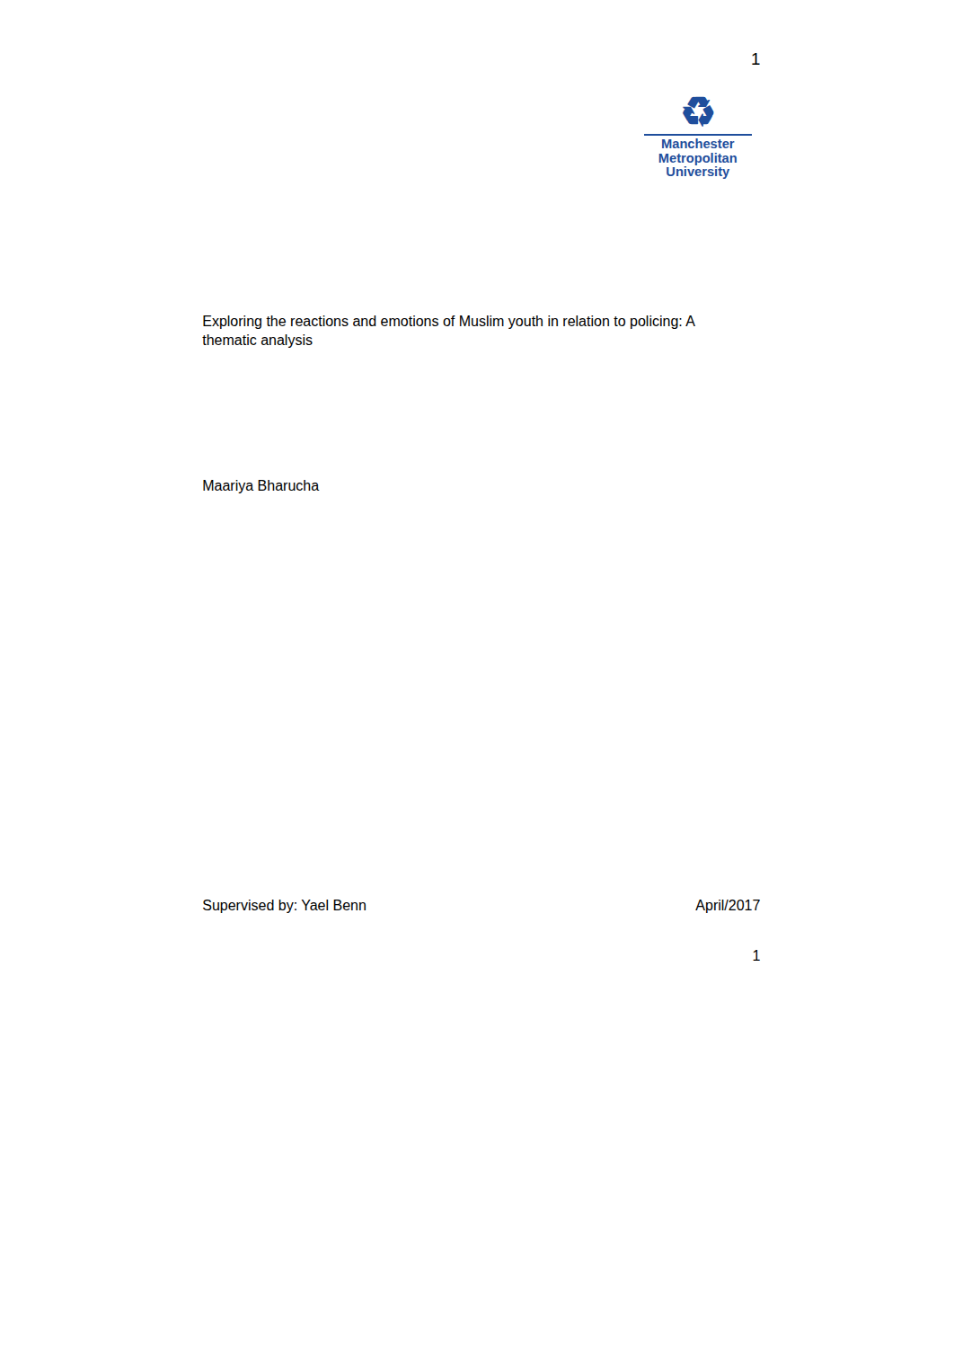1
♻
Manchester Metropolitan University
Exploring the reactions and emotions of Muslim youth in relation to policing: A thematic analysis
Maariya Bharucha
Supervised by: Yael Benn April/2017
1